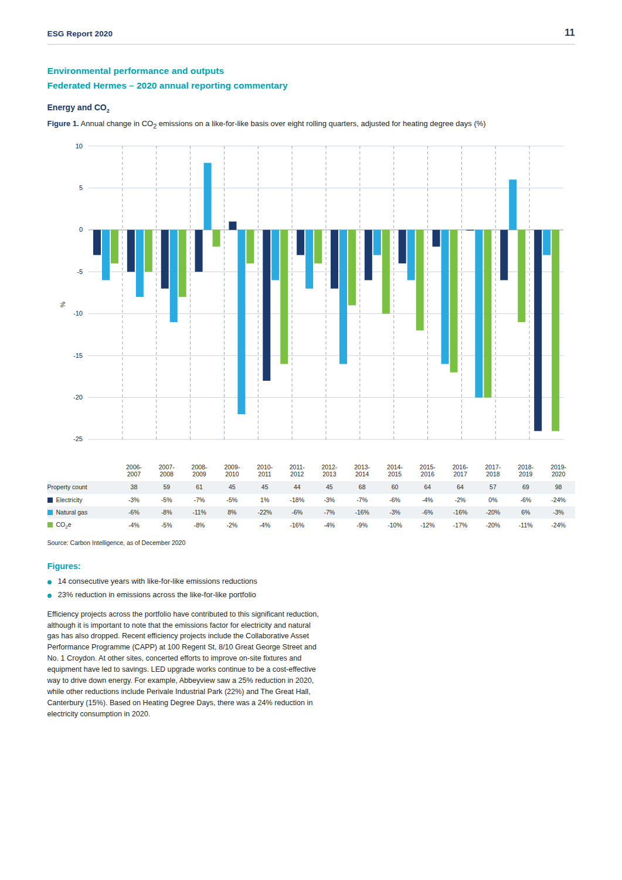ESG Report 2020
11
Environmental performance and outputs
Federated Hermes – 2020 annual reporting commentary
Energy and CO2
Figure 1. Annual change in CO2 emissions on a like-for-like basis over eight rolling quarters, adjusted for heating degree days (%)
10 5 0 -5 -10 -15 -20 -25 % group 1: 2006-2007 -3, -6, -4 group 2: 2007-2008 -5, -8, -5 group 3: 2008-2009 -7, -11, -8 group 4: 2009-2010 -5, +8, -2 group 5: 2010-2011 +1, -22, -4 group 6: 2011-2012 -18, -6, -16 group 7: 2012-2013 -3, -7, -4 group 8: 2013-2014 -7, -16, -9 group 9: 2014-2015 -6, -3, -10 group 10: 2015-2016 -4, -6, -12 group 11: 2016-2017 -2, -16, -17 group 12: 2017-2018 0, -20, -20 group 13: 2018-2019 -6, +6, -11 group 14: 2019-2020 -24, -3, -24
| | 2006- 2007 | 2007- 2008 | 2008- 2009 | 2009- 2010 | 2010- 2011 | 2011- 2012 | 2012- 2013 | 2013- 2014 | 2014- 2015 | 2015- 2016 | 2016- 2017 | 2017- 2018 | 2018- 2019 | 2019- 2020 |
| --- | --- | --- | --- | --- | --- | --- | --- | --- | --- | --- | --- | --- | --- | --- |
| Property count | 38 | 59 | 61 | 45 | 45 | 44 | 45 | 68 | 60 | 64 | 64 | 57 | 69 | 98 |
| Electricity | -3% | -5% | -7% | -5% | 1% | -18% | -3% | -7% | -6% | -4% | -2% | 0% | -6% | -24% |
| Natural gas | -6% | -8% | -11% | 8% | -22% | -6% | -7% | -16% | -3% | -6% | -16% | -20% | 6% | -3% |
| CO 2 e | -4% | -5% | -8% | -2% | -4% | -16% | -4% | -9% | -10% | -12% | -17% | -20% | -11% | -24% |
Source: Carbon Intelligence, as of December 2020
Figures:
14 consecutive years with like-for-like emissions reductions
23% reduction in emissions across the like-for-like portfolio
Efficiency projects across the portfolio have contributed to this significant reduction, although it is important to note that the emissions factor for electricity and natural gas has also dropped. Recent efficiency projects include the Collaborative Asset Performance Programme (CAPP) at 100 Regent St, 8/10 Great George Street and No. 1 Croydon. At other sites, concerted efforts to improve on-site fixtures and equipment have led to savings. LED upgrade works continue to be a cost-effective way to drive down energy. For example, Abbeyview saw a 25% reduction in 2020, while other reductions include Perivale Industrial Park (22%) and The Great Hall, Canterbury (15%). Based on Heating Degree Days, there was a 24% reduction in electricity consumption in 2020.